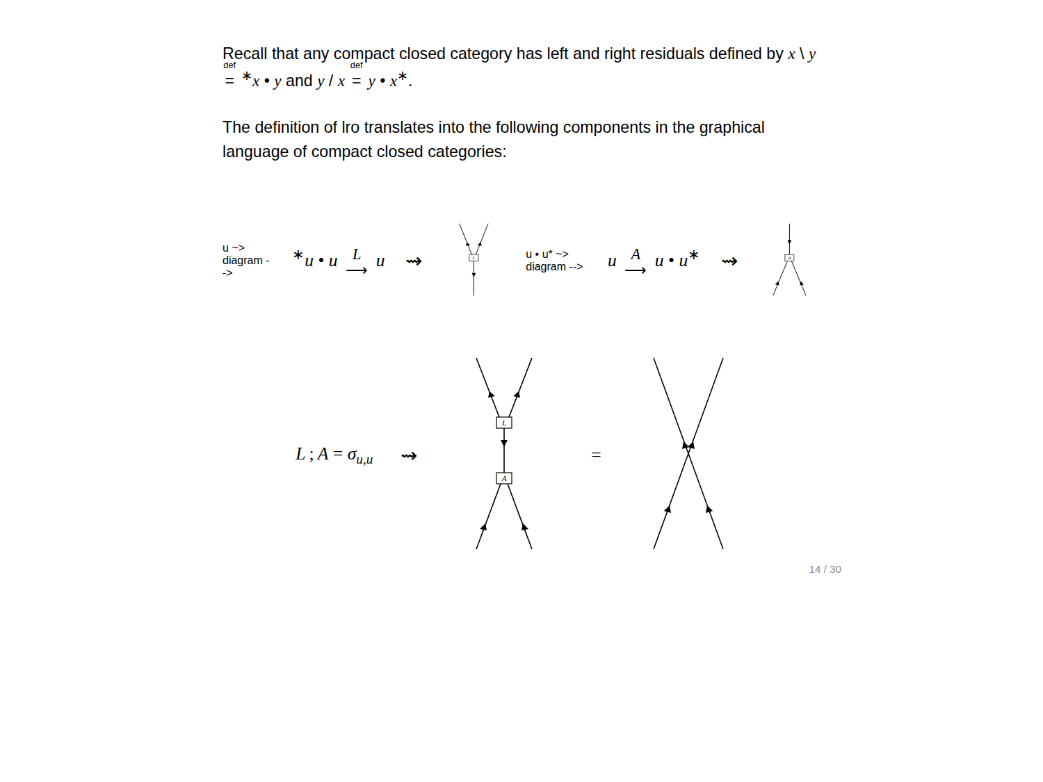Recall that any compact closed category has left and right residuals defined by x \ y def= ∗x • y and y / x def= y • x∗.
The definition of lro translates into the following components in the graphical language of compact closed categories:
u ~> diagram --> ∗u • u L ⟶ u ⇝ L u • u* ~> diagram --> u A ⟶ u • u∗ ⇝ A
Middle row: L ; A = sigma_{u,u} ~> composite diagram = crossing
L ; A = σu,u ⇝ L A =
14 / 30